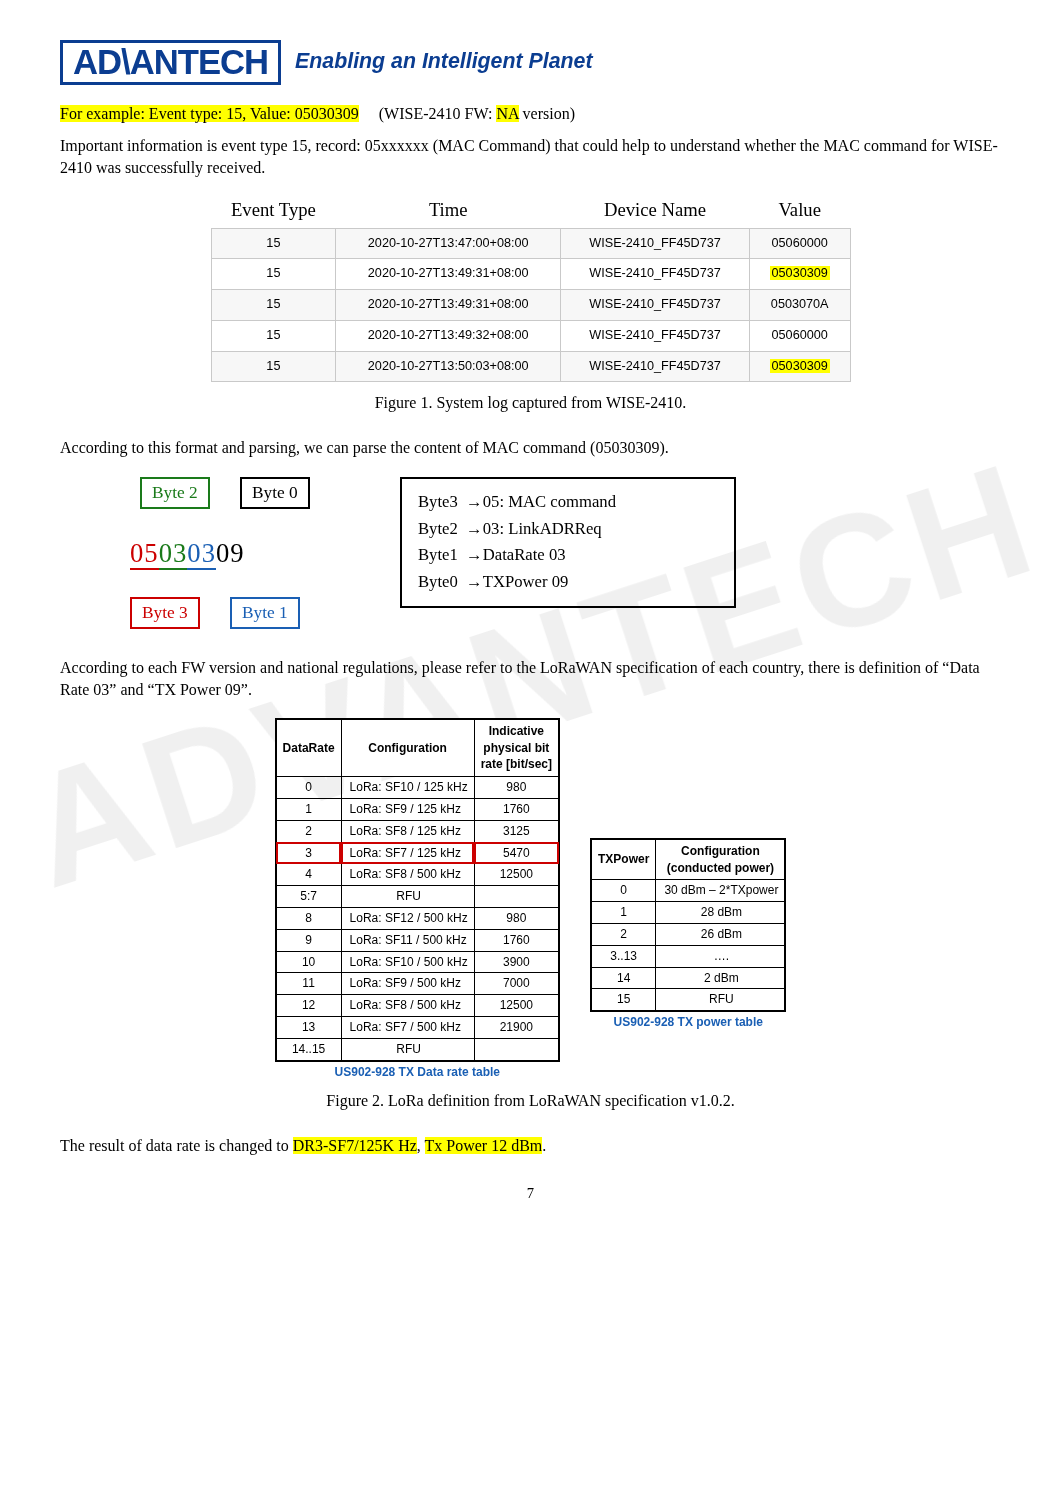ADVANTECH
AD\ANTECH
Enabling an Intelligent Planet
For example: Event type: 15, Value: 05030309 (WISE-2410 FW: NA version)
Important information is event type 15, record: 05xxxxxx (MAC Command) that could help to understand whether the MAC command for WISE-2410 was successfully received.
| Event Type | Time | Device Name | Value |
| --- | --- | --- | --- |
| 15 | 2020-10-27T13:47:00+08:00 | WISE-2410_FF45D737 | 05060000 |
| 15 | 2020-10-27T13:49:31+08:00 | WISE-2410_FF45D737 | 05030309 |
| 15 | 2020-10-27T13:49:31+08:00 | WISE-2410_FF45D737 | 0503070A |
| 15 | 2020-10-27T13:49:32+08:00 | WISE-2410_FF45D737 | 05060000 |
| 15 | 2020-10-27T13:50:03+08:00 | WISE-2410_FF45D737 | 05030309 |
Figure 1. System log captured from WISE-2410.
According to this format and parsing, we can parse the content of MAC command (05030309).
Byte 2
Byte 0
05030309
Byte 3
Byte 1
Byte3 →05: MAC command
Byte2 →03: LinkADRReq
Byte1 →DataRate 03
Byte0 →TXPower 09
According to each FW version and national regulations, please refer to the LoRaWAN specification of each country, there is definition of “Data Rate 03” and “TX Power 09”.
| DataRate | Configuration | Indicative physical bit rate [bit/sec] |
| --- | --- | --- |
| 0 | LoRa: SF10 / 125 kHz | 980 |
| 1 | LoRa: SF9 / 125 kHz | 1760 |
| 2 | LoRa: SF8 / 125 kHz | 3125 |
| 3 | LoRa: SF7 / 125 kHz | 5470 |
| 4 | LoRa: SF8 / 500 kHz | 12500 |
| 5:7 | RFU | |
| 8 | LoRa: SF12 / 500 kHz | 980 |
| 9 | LoRa: SF11 / 500 kHz | 1760 |
| 10 | LoRa: SF10 / 500 kHz | 3900 |
| 11 | LoRa: SF9 / 500 kHz | 7000 |
| 12 | LoRa: SF8 / 500 kHz | 12500 |
| 13 | LoRa: SF7 / 500 kHz | 21900 |
| 14..15 | RFU | |
US902-928 TX Data rate table
| TXPower | Configuration (conducted power) |
| --- | --- |
| 0 | 30 dBm – 2*TXpower |
| 1 | 28 dBm |
| 2 | 26 dBm |
| 3..13 | …. |
| 14 | 2 dBm |
| 15 | RFU |
US902-928 TX power table
Figure 2. LoRa definition from LoRaWAN specification v1.0.2.
The result of data rate is changed to DR3-SF7/125K Hz, Tx Power 12 dBm.
7